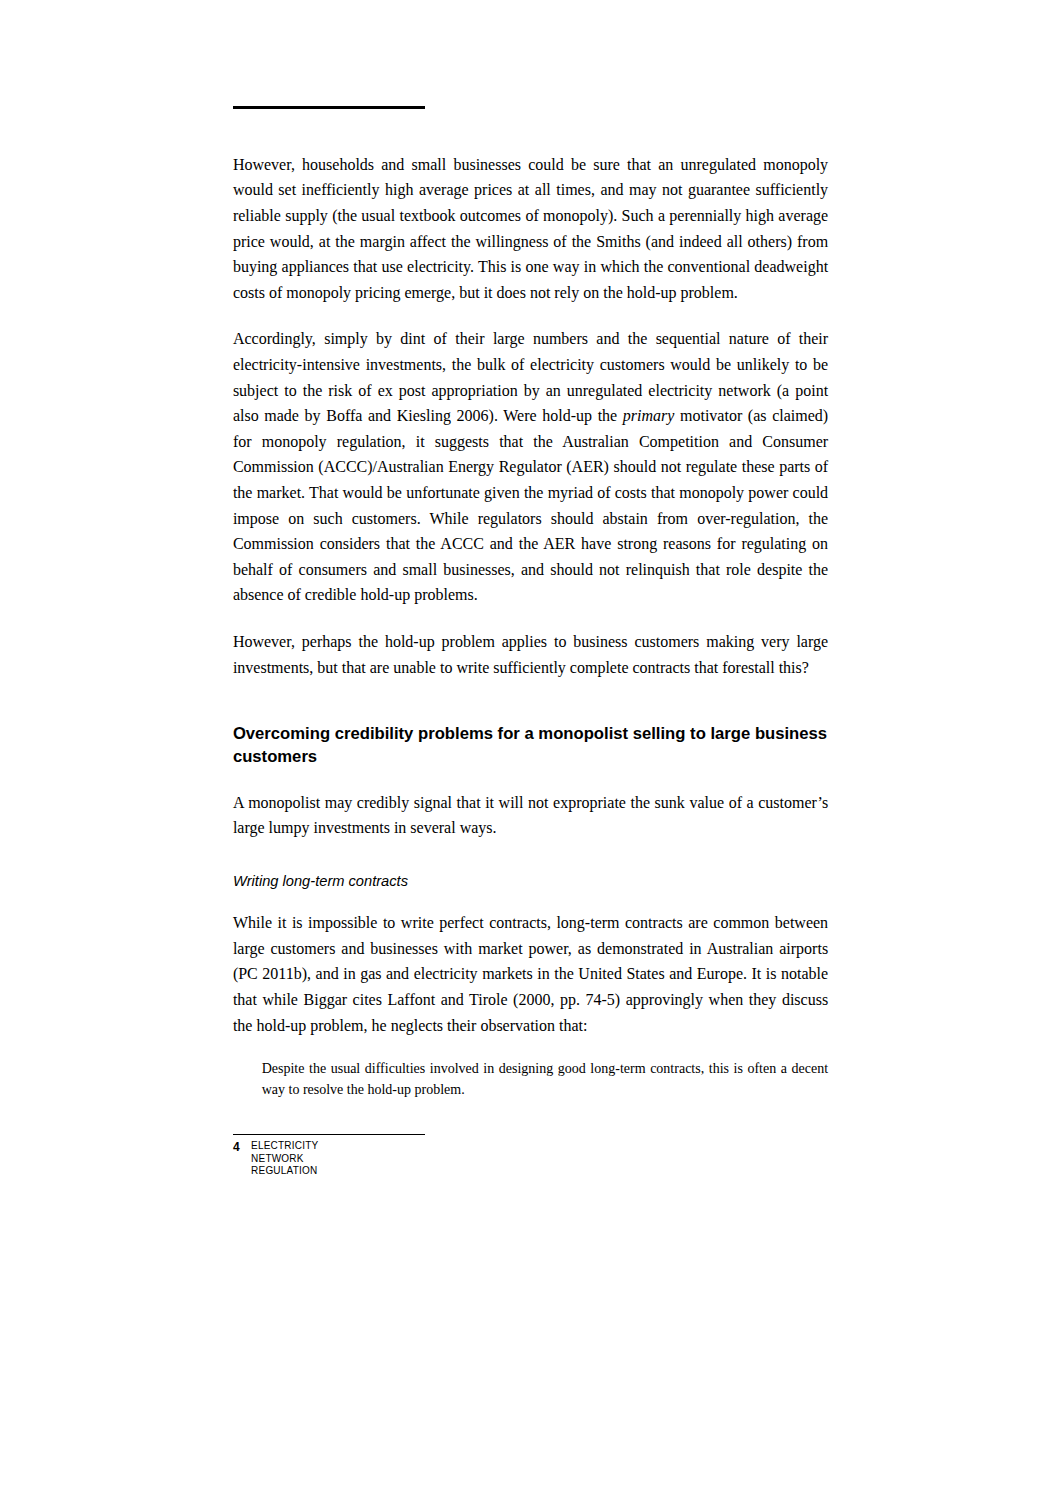However, households and small businesses could be sure that an unregulated monopoly would set inefficiently high average prices at all times, and may not guarantee sufficiently reliable supply (the usual textbook outcomes of monopoly). Such a perennially high average price would, at the margin affect the willingness of the Smiths (and indeed all others) from buying appliances that use electricity. This is one way in which the conventional deadweight costs of monopoly pricing emerge, but it does not rely on the hold-up problem.
Accordingly, simply by dint of their large numbers and the sequential nature of their electricity-intensive investments, the bulk of electricity customers would be unlikely to be subject to the risk of ex post appropriation by an unregulated electricity network (a point also made by Boffa and Kiesling 2006). Were hold-up the primary motivator (as claimed) for monopoly regulation, it suggests that the Australian Competition and Consumer Commission (ACCC)/Australian Energy Regulator (AER) should not regulate these parts of the market. That would be unfortunate given the myriad of costs that monopoly power could impose on such customers. While regulators should abstain from over-regulation, the Commission considers that the ACCC and the AER have strong reasons for regulating on behalf of consumers and small businesses, and should not relinquish that role despite the absence of credible hold-up problems.
However, perhaps the hold-up problem applies to business customers making very large investments, but that are unable to write sufficiently complete contracts that forestall this?
Overcoming credibility problems for a monopolist selling to large business customers
A monopolist may credibly signal that it will not expropriate the sunk value of a customer’s large lumpy investments in several ways.
Writing long-term contracts
While it is impossible to write perfect contracts, long-term contracts are common between large customers and businesses with market power, as demonstrated in Australian airports (PC 2011b), and in gas and electricity markets in the United States and Europe. It is notable that while Biggar cites Laffont and Tirole (2000, pp. 74-5) approvingly when they discuss the hold-up problem, he neglects their observation that:
Despite the usual difficulties involved in designing good long-term contracts, this is often a decent way to resolve the hold-up problem.
4
ELECTRICITY
NETWORK
REGULATION